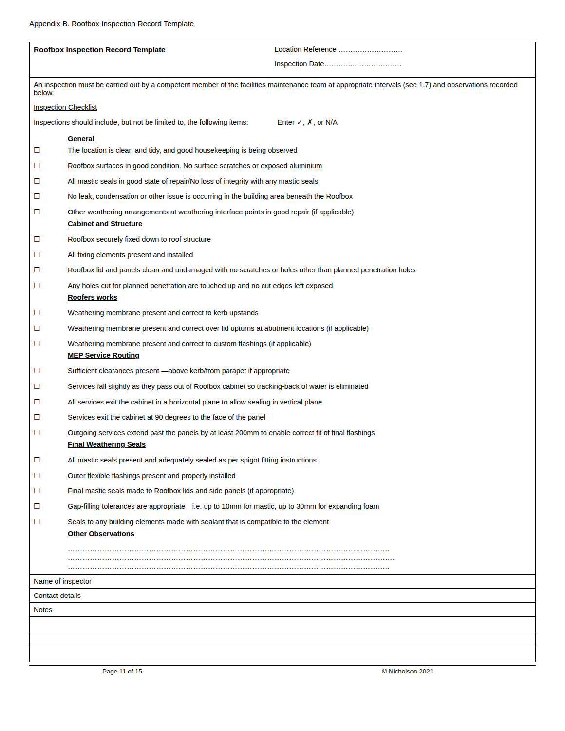Appendix B. Roofbox Inspection Record Template
| Roofbox Inspection Record Template Location Reference ……………………… Inspection Date…………..………………. |
| An inspection must be carried out by a competent member of the facilities maintenance team at appropriate intervals (see 1.7) and observations recorded below. Inspection Checklist Inspections should include, but not be limited to, the following items: Enter ✓, ✗, or N/A General ☐ The location is clean and tidy, and good housekeeping is being observed ☐ Roofbox surfaces in good condition. No surface scratches or exposed aluminium ☐ All mastic seals in good state of repair/No loss of integrity with any mastic seals ☐ No leak, condensation or other issue is occurring in the building area beneath the Roofbox ☐ Other weathering arrangements at weathering interface points in good repair (if applicable) Cabinet and Structure ☐ Roofbox securely fixed down to roof structure ☐ All fixing elements present and installed ☐ Roofbox lid and panels clean and undamaged with no scratches or holes other than planned penetration holes ☐ Any holes cut for planned penetration are touched up and no cut edges left exposed Roofers works ☐ Weathering membrane present and correct to kerb upstands ☐ Weathering membrane present and correct over lid upturns at abutment locations (if applicable) ☐ Weathering membrane present and correct to custom flashings (if applicable) MEP Service Routing ☐ Sufficient clearances present —above kerb/from parapet if appropriate ☐ Services fall slightly as they pass out of Roofbox cabinet so tracking-back of water is eliminated ☐ All services exit the cabinet in a horizontal plane to allow sealing in vertical plane ☐ Services exit the cabinet at 90 degrees to the face of the panel ☐ Outgoing services extend past the panels by at least 200mm to enable correct fit of final flashings Final Weathering Seals ☐ All mastic seals present and adequately sealed as per spigot fitting instructions ☐ Outer flexible flashings present and properly installed ☐ Final mastic seals made to Roofbox lids and side panels (if appropriate) ☐ Gap-filling tolerances are appropriate—i.e. up to 10mm for mastic, up to 30mm for expanding foam ☐ Seals to any building elements made with sealant that is compatible to the element Other Observations ………………………………………………………………………………………………………………….. ……………………………………………………………………………………………………………………. ………………………………………………………………………………………………………………….. |
| Name of inspector |
| Contact details |
| Notes |
Page 11 of 15 © Nicholson 2021